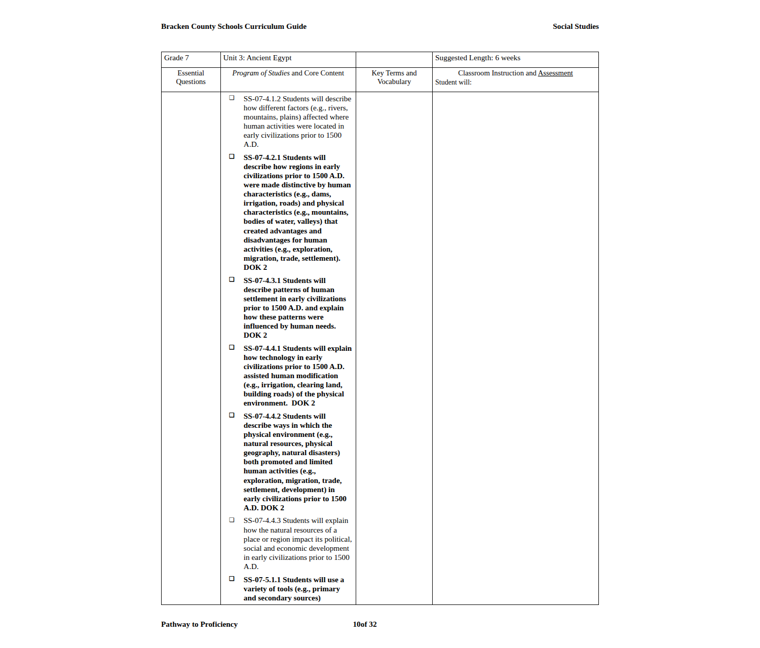Bracken County Schools Curriculum Guide
Social Studies
| Grade 7 | Unit 3: Ancient Egypt | | Suggested Length: 6 weeks |
| Essential Questions | Program of Studies and Core Content | Key Terms and Vocabulary | Classroom Instruction and Assessment Student will: |
| | SS-07-4.1.2 Students will describe how different factors (e.g., rivers, mountains, plains) affected where human activities were located in early civilizations prior to 1500 A.D. SS-07-4.2.1 Students will describe how regions in early civilizations prior to 1500 A.D. were made distinctive by human characteristics (e.g., dams, irrigation, roads) and physical characteristics (e.g., mountains, bodies of water, valleys) that created advantages and disadvantages for human activities (e.g., exploration, migration, trade, settlement). DOK 2 SS-07-4.3.1 Students will describe patterns of human settlement in early civilizations prior to 1500 A.D. and explain how these patterns were influenced by human needs. DOK 2 SS-07-4.4.1 Students will explain how technology in early civilizations prior to 1500 A.D. assisted human modification (e.g., irrigation, clearing land, building roads) of the physical environment. DOK 2 SS-07-4.4.2 Students will describe ways in which the physical environment (e.g., natural resources, physical geography, natural disasters) both promoted and limited human activities (e.g., exploration, migration, trade, settlement, development) in early civilizations prior to 1500 A.D. DOK 2 SS-07-4.4.3 Students will explain how the natural resources of a place or region impact its political, social and economic development in early civilizations prior to 1500 A.D. SS-07-5.1.1 Students will use a variety of tools (e.g., primary and secondary sources) | | |
Pathway to Proficiency
10of 32